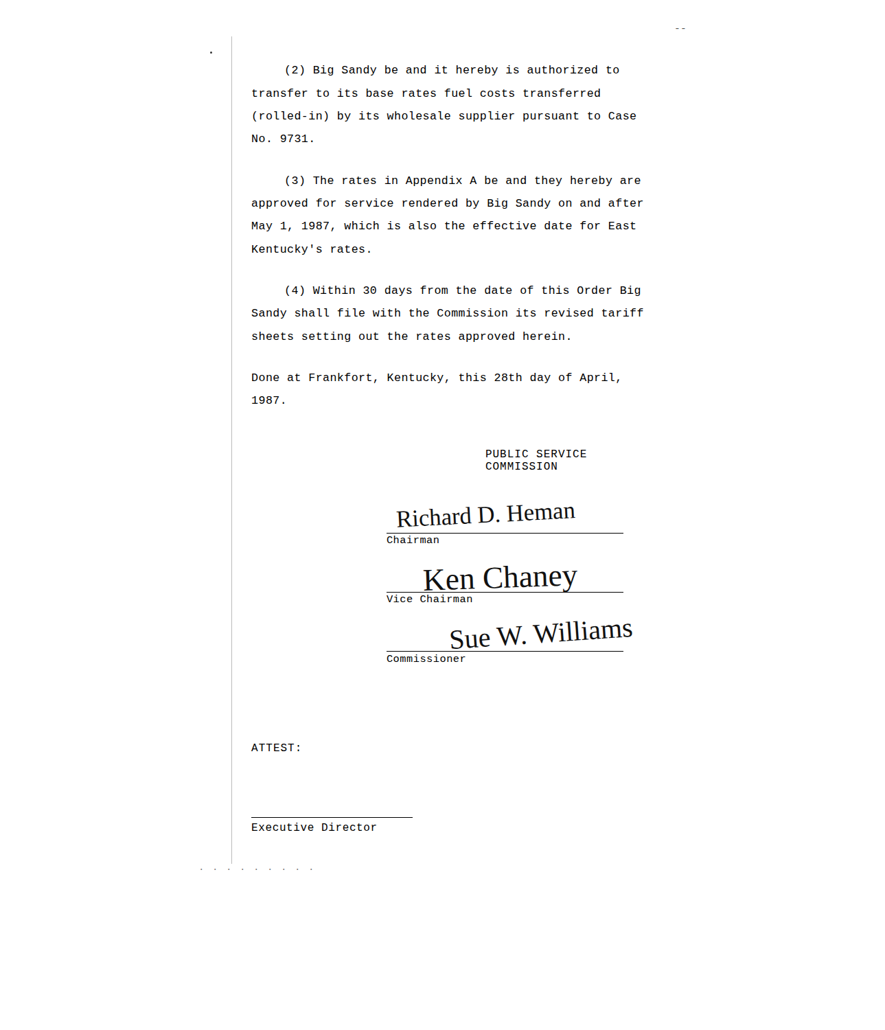--
(2) Big Sandy be and it hereby is authorized to transfer to its base rates fuel costs transferred (rolled-in) by its wholesale supplier pursuant to Case No. 9731.
(3) The rates in Appendix A be and they hereby are approved for service rendered by Big Sandy on and after May 1, 1987, which is also the effective date for East Kentucky's rates.
(4) Within 30 days from the date of this Order Big Sandy shall file with the Commission its revised tariff sheets setting out the rates approved herein.
Done at Frankfort, Kentucky, this 28th day of April, 1987.
PUBLIC SERVICE COMMISSION
Richard D. Heman
Chairman
Ken Chaney
Vice Chairman
Sue W. Williams
Commissioner
ATTEST:
Executive Director
. . . . . . . . .